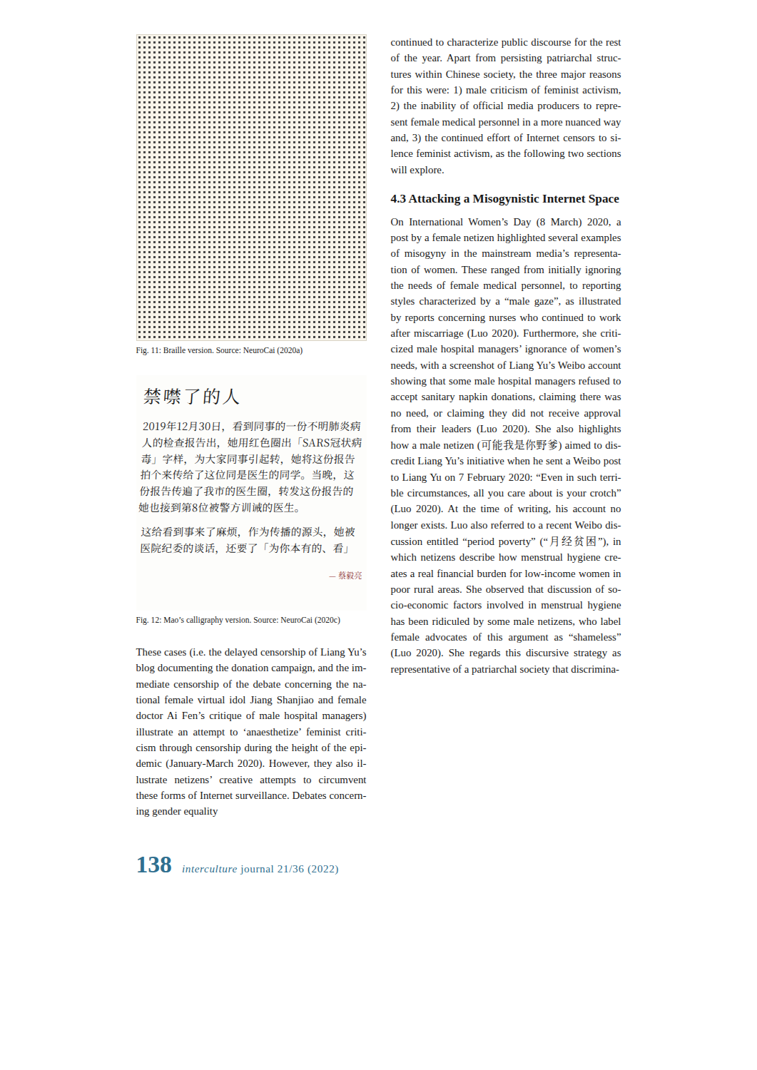Fig. 11: Braille version. Source: NeuroCai (2020a)
禁噤了的人
2019年12月30日，看到同事的一份不明肺炎病人的检查报告出，她用红色圈出「SARS冠状病毒」字样，为大家同事引起转，她将这份报告拍个来传给了这位同是医生的同学。当晚，这份报告传遍了我市的医生圈，转发这份报告的她也接到第8位被警方训诫的医生。
这给看到事来了麻烦，作为传播的源头，她被医院纪委的谈话，还要了「为你本有的、看」
— 蔡毅亮
Fig. 12: Mao’s calligraphy version. Source: NeuroCai (2020c)
These cases (i.e. the delayed censorship of Liang Yu’s blog documenting the donation campaign, and the immediate censorship of the debate concerning the national female virtual idol Jiang Shanjiao and female doctor Ai Fen’s critique of male hospital managers) illustrate an attempt to ‘anaesthetize’ feminist criticism through censorship during the height of the epidemic (January-March 2020). However, they also illustrate netizens’ creative attempts to circumvent these forms of Internet surveillance. Debates concerning gender equality
continued to characterize public discourse for the rest of the year. Apart from persisting patriarchal structures within Chinese society, the three major reasons for this were: 1) male criticism of feminist activism, 2) the inability of official media producers to represent female medical personnel in a more nuanced way and, 3) the continued effort of Internet censors to silence feminist activism, as the following two sections will explore.
4.3 Attacking a Misogynistic Internet Space
On International Women’s Day (8 March) 2020, a post by a female netizen highlighted several examples of misogyny in the mainstream media’s representation of women. These ranged from initially ignoring the needs of female medical personnel, to reporting styles characterized by a “male gaze”, as illustrated by reports concerning nurses who continued to work after miscarriage (Luo 2020). Furthermore, she criticized male hospital managers’ ignorance of women’s needs, with a screenshot of Liang Yu’s Weibo account showing that some male hospital managers refused to accept sanitary napkin donations, claiming there was no need, or claiming they did not receive approval from their leaders (Luo 2020). She also highlights how a male netizen (可能我是你野爹) aimed to discredit Liang Yu’s initiative when he sent a Weibo post to Liang Yu on 7 February 2020: “Even in such terrible circumstances, all you care about is your crotch” (Luo 2020). At the time of writing, his account no longer exists. Luo also referred to a recent Weibo discussion entitled “period poverty” (“月经贫困”), in which netizens describe how menstrual hygiene creates a real financial burden for low-income women in poor rural areas. She observed that discussion of socio-economic factors involved in menstrual hygiene has been ridiculed by some male netizens, who label female advocates of this argument as “shameless” (Luo 2020). She regards this discursive strategy as representative of a patriarchal society that discrimina-
138
interculture journal 21/36 (2022)